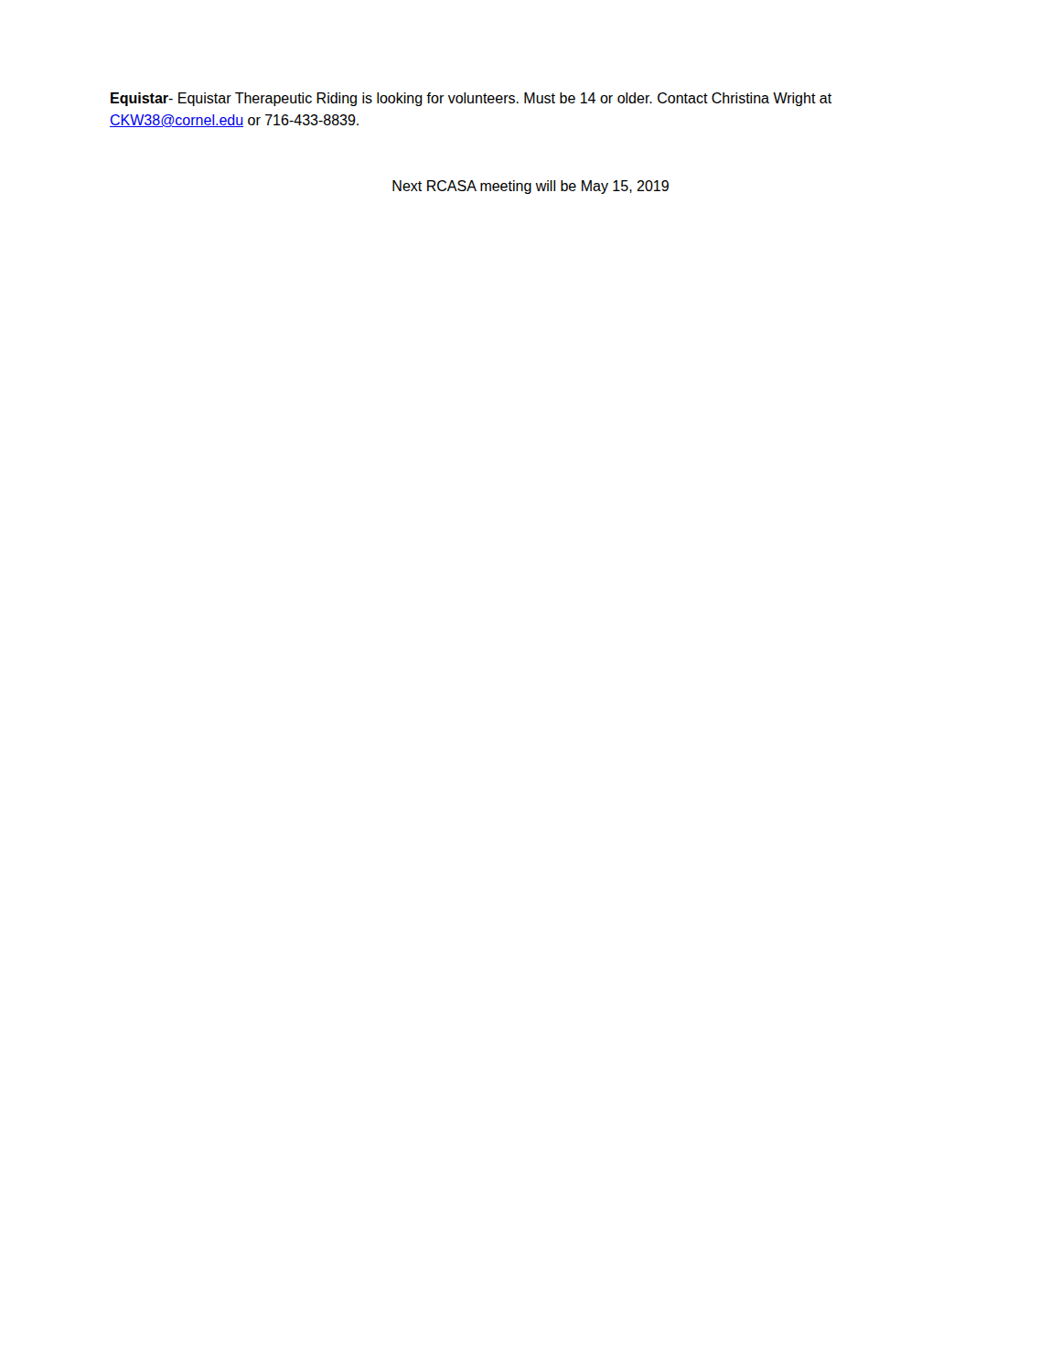Equistar- Equistar Therapeutic Riding is looking for volunteers. Must be 14 or older. Contact Christina Wright at CKW38@cornel.edu or 716-433-8839.
Next RCASA meeting will be May 15, 2019